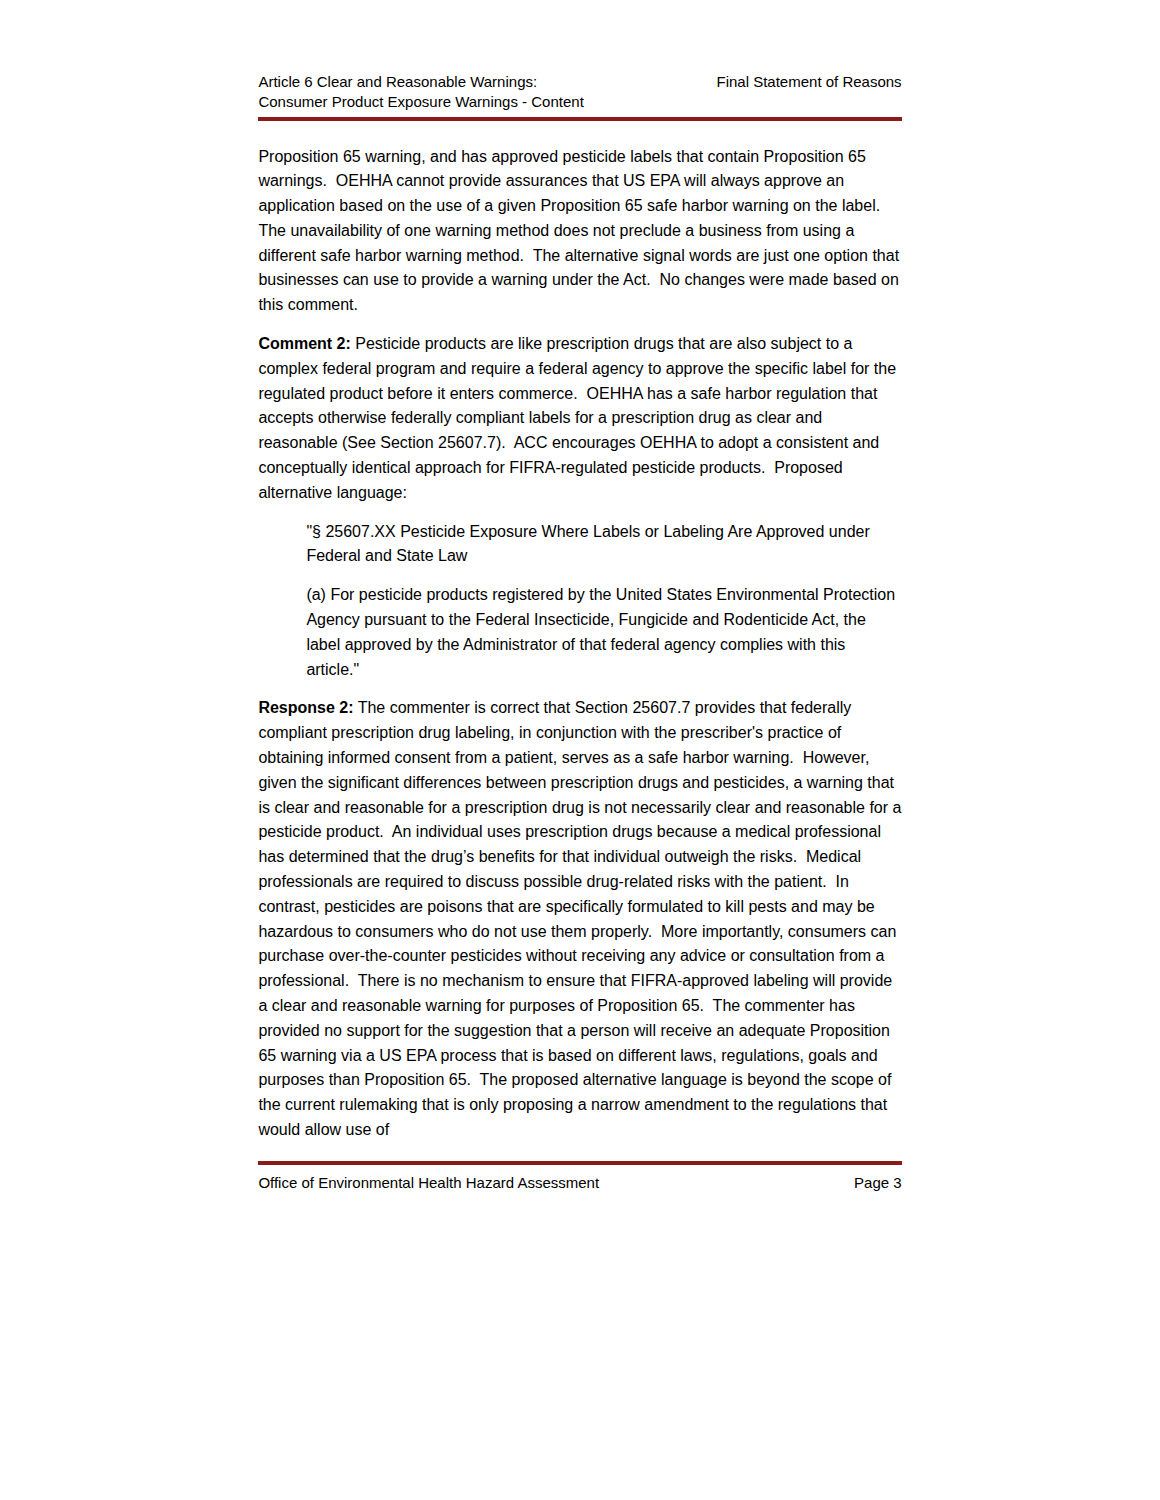Article 6 Clear and Reasonable Warnings:
Consumer Product Exposure Warnings - Content
Final Statement of Reasons
Proposition 65 warning, and has approved pesticide labels that contain Proposition 65 warnings. OEHHA cannot provide assurances that US EPA will always approve an application based on the use of a given Proposition 65 safe harbor warning on the label. The unavailability of one warning method does not preclude a business from using a different safe harbor warning method. The alternative signal words are just one option that businesses can use to provide a warning under the Act. No changes were made based on this comment.
Comment 2: Pesticide products are like prescription drugs that are also subject to a complex federal program and require a federal agency to approve the specific label for the regulated product before it enters commerce. OEHHA has a safe harbor regulation that accepts otherwise federally compliant labels for a prescription drug as clear and reasonable (See Section 25607.7). ACC encourages OEHHA to adopt a consistent and conceptually identical approach for FIFRA-regulated pesticide products. Proposed alternative language:
"§ 25607.XX Pesticide Exposure Where Labels or Labeling Are Approved under Federal and State Law
(a) For pesticide products registered by the United States Environmental Protection Agency pursuant to the Federal Insecticide, Fungicide and Rodenticide Act, the label approved by the Administrator of that federal agency complies with this article."
Response 2: The commenter is correct that Section 25607.7 provides that federally compliant prescription drug labeling, in conjunction with the prescriber's practice of obtaining informed consent from a patient, serves as a safe harbor warning. However, given the significant differences between prescription drugs and pesticides, a warning that is clear and reasonable for a prescription drug is not necessarily clear and reasonable for a pesticide product. An individual uses prescription drugs because a medical professional has determined that the drug’s benefits for that individual outweigh the risks. Medical professionals are required to discuss possible drug-related risks with the patient. In contrast, pesticides are poisons that are specifically formulated to kill pests and may be hazardous to consumers who do not use them properly. More importantly, consumers can purchase over-the-counter pesticides without receiving any advice or consultation from a professional. There is no mechanism to ensure that FIFRA-approved labeling will provide a clear and reasonable warning for purposes of Proposition 65. The commenter has provided no support for the suggestion that a person will receive an adequate Proposition 65 warning via a US EPA process that is based on different laws, regulations, goals and purposes than Proposition 65. The proposed alternative language is beyond the scope of the current rulemaking that is only proposing a narrow amendment to the regulations that would allow use of
Office of Environmental Health Hazard Assessment
Page 3